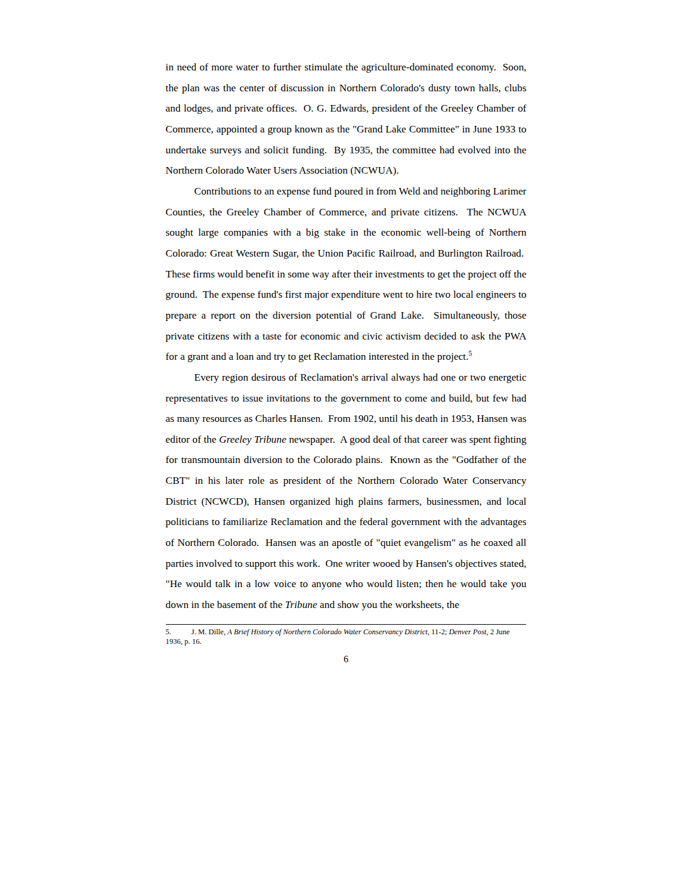in need of more water to further stimulate the agriculture-dominated economy. Soon, the plan was the center of discussion in Northern Colorado's dusty town halls, clubs and lodges, and private offices. O. G. Edwards, president of the Greeley Chamber of Commerce, appointed a group known as the "Grand Lake Committee" in June 1933 to undertake surveys and solicit funding. By 1935, the committee had evolved into the Northern Colorado Water Users Association (NCWUA).
Contributions to an expense fund poured in from Weld and neighboring Larimer Counties, the Greeley Chamber of Commerce, and private citizens. The NCWUA sought large companies with a big stake in the economic well-being of Northern Colorado: Great Western Sugar, the Union Pacific Railroad, and Burlington Railroad. These firms would benefit in some way after their investments to get the project off the ground. The expense fund's first major expenditure went to hire two local engineers to prepare a report on the diversion potential of Grand Lake. Simultaneously, those private citizens with a taste for economic and civic activism decided to ask the PWA for a grant and a loan and try to get Reclamation interested in the project.5
Every region desirous of Reclamation's arrival always had one or two energetic representatives to issue invitations to the government to come and build, but few had as many resources as Charles Hansen. From 1902, until his death in 1953, Hansen was editor of the Greeley Tribune newspaper. A good deal of that career was spent fighting for transmountain diversion to the Colorado plains. Known as the "Godfather of the CBT" in his later role as president of the Northern Colorado Water Conservancy District (NCWCD), Hansen organized high plains farmers, businessmen, and local politicians to familiarize Reclamation and the federal government with the advantages of Northern Colorado. Hansen was an apostle of "quiet evangelism" as he coaxed all parties involved to support this work. One writer wooed by Hansen's objectives stated, "He would talk in a low voice to anyone who would listen; then he would take you down in the basement of the Tribune and show you the worksheets, the
5. J. M. Dille, A Brief History of Northern Colorado Water Conservancy District, 11-2; Denver Post, 2 June 1936, p. 16.
6